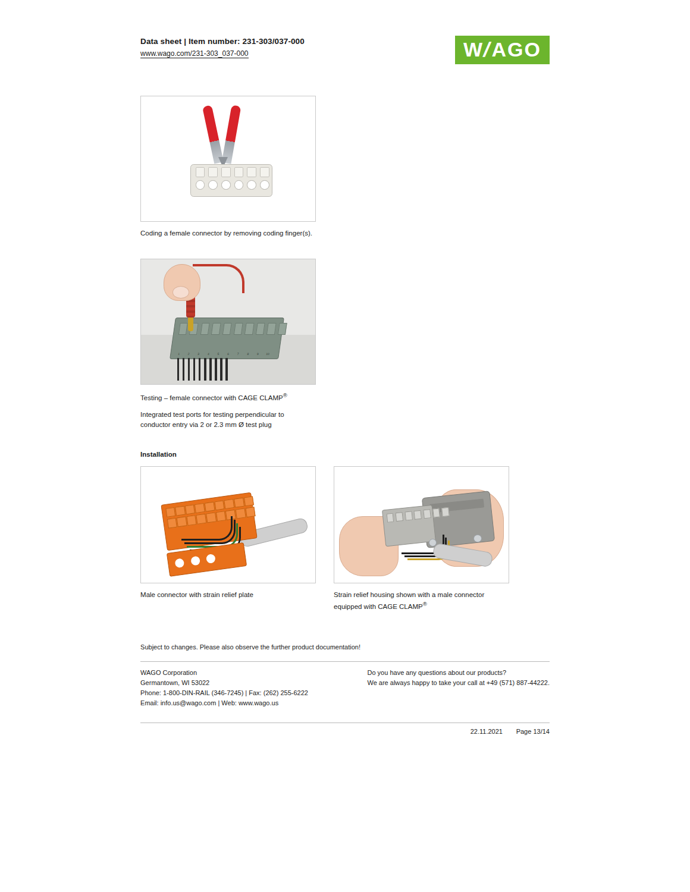Data sheet | Item number: 231-303/037-000
www.wago.com/231-303_037-000
W/AGO
Coding a female connector by removing coding finger(s).
12345678910
Testing – female connector with CAGE CLAMP®
Integrated test ports for testing perpendicular to conductor entry via 2 or 2.3 mm Ø test plug
Installation
Male connector with strain relief plate
Strain relief housing shown with a male connector equipped with CAGE CLAMP®
Subject to changes. Please also observe the further product documentation!
WAGO Corporation
Germantown, WI 53022
Phone: 1-800-DIN-RAIL (346-7245) | Fax: (262) 255-6222
Email: info.us@wago.com | Web: www.wago.us
Do you have any questions about our products?
We are always happy to take your call at +49 (571) 887-44222.
22.11.2021Page 13/14